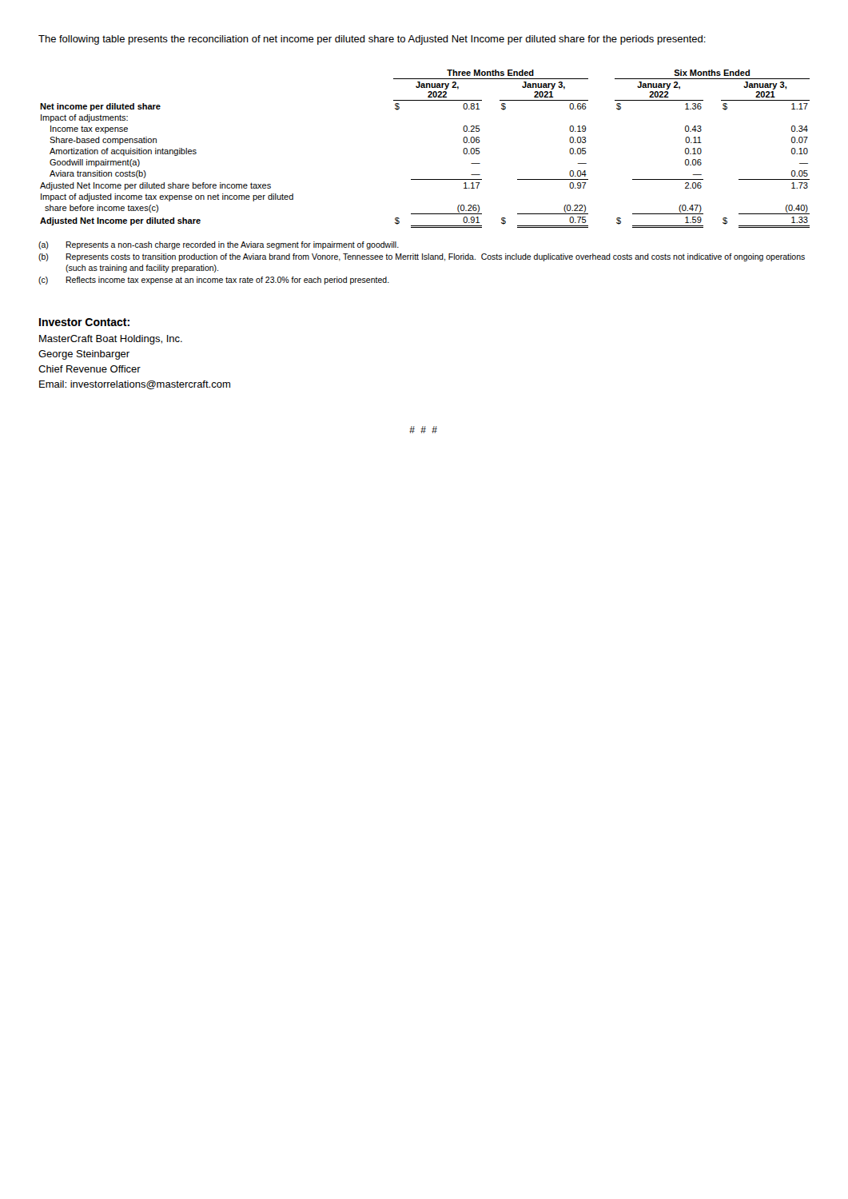The following table presents the reconciliation of net income per diluted share to Adjusted Net Income per diluted share for the periods presented:
| | Three Months Ended | | Six Months Ended |
| --- | --- | --- | --- |
| | January 2, 2022 | | January 3, 2021 | | January 2, 2022 | | January 3, 2021 |
| Net income per diluted share | $ | 0.81 | | $ | 0.66 | | $ | 1.36 | | $ | 1.17 |
| Impact of adjustments: | | | | | | | | | | | |
| Income tax expense | | 0.25 | | | 0.19 | | | 0.43 | | | 0.34 |
| Share-based compensation | | 0.06 | | | 0.03 | | | 0.11 | | | 0.07 |
| Amortization of acquisition intangibles | | 0.05 | | | 0.05 | | | 0.10 | | | 0.10 |
| Goodwill impairment(a) | | — | | | — | | | 0.06 | | | — |
| Aviara transition costs(b) | | — | | | 0.04 | | | — | | | 0.05 |
| Adjusted Net Income per diluted share before income taxes | | 1.17 | | | 0.97 | | | 2.06 | | | 1.73 |
| Impact of adjusted income tax expense on net income per diluted | | | | | | | | | | | |
| share before income taxes(c) | | (0.26) | | | (0.22) | | | (0.47) | | | (0.40) |
| Adjusted Net Income per diluted share | $ | 0.91 | | $ | 0.75 | | $ | 1.59 | | $ | 1.33 |
| (a) | Represents a non-cash charge recorded in the Aviara segment for impairment of goodwill. |
| (b) | Represents costs to transition production of the Aviara brand from Vonore, Tennessee to Merritt Island, Florida. Costs include duplicative overhead costs and costs not indicative of ongoing operations (such as training and facility preparation). |
| (c) | Reflects income tax expense at an income tax rate of 23.0% for each period presented. |
Investor Contact:
MasterCraft Boat Holdings, Inc.
George Steinbarger
Chief Revenue Officer
Email: investorrelations@mastercraft.com
# # #